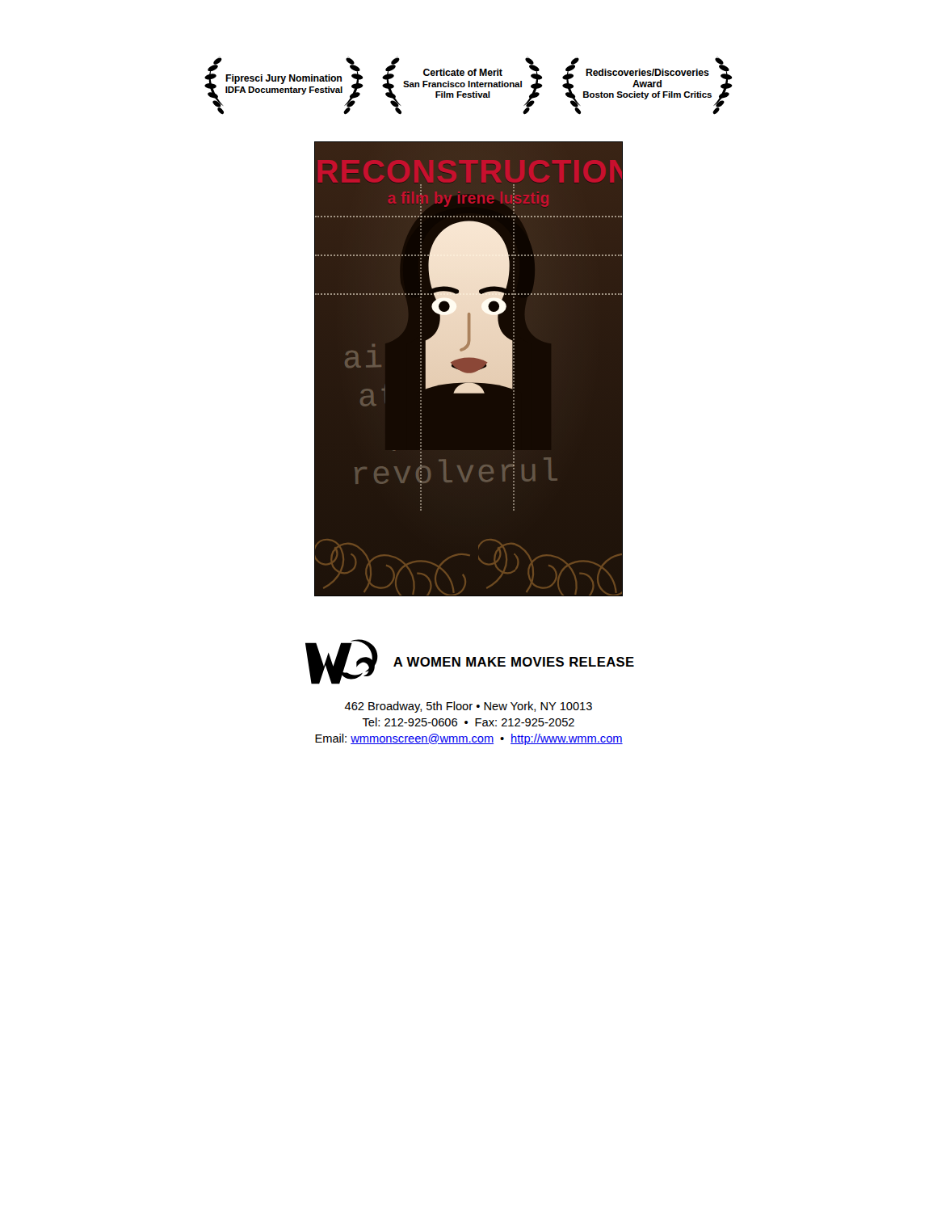Fipresci Jury Nomination
IDFA Documentary Festival
Certicate of Merit
San Francisco International
Film Festival
Rediscoveries/Discoveries
Award
Boston Society of Film Critics
1195 ai incerca atina pe revolverul
RECONSTRUCTION
a film by irene lusztig
A WOMEN MAKE MOVIES RELEASE
462 Broadway, 5th Floor • New York, NY 10013
Tel: 212-925-0606 • Fax: 212-925-2052
Email: wmmonscreen@wmm.com • http://www.wmm.com